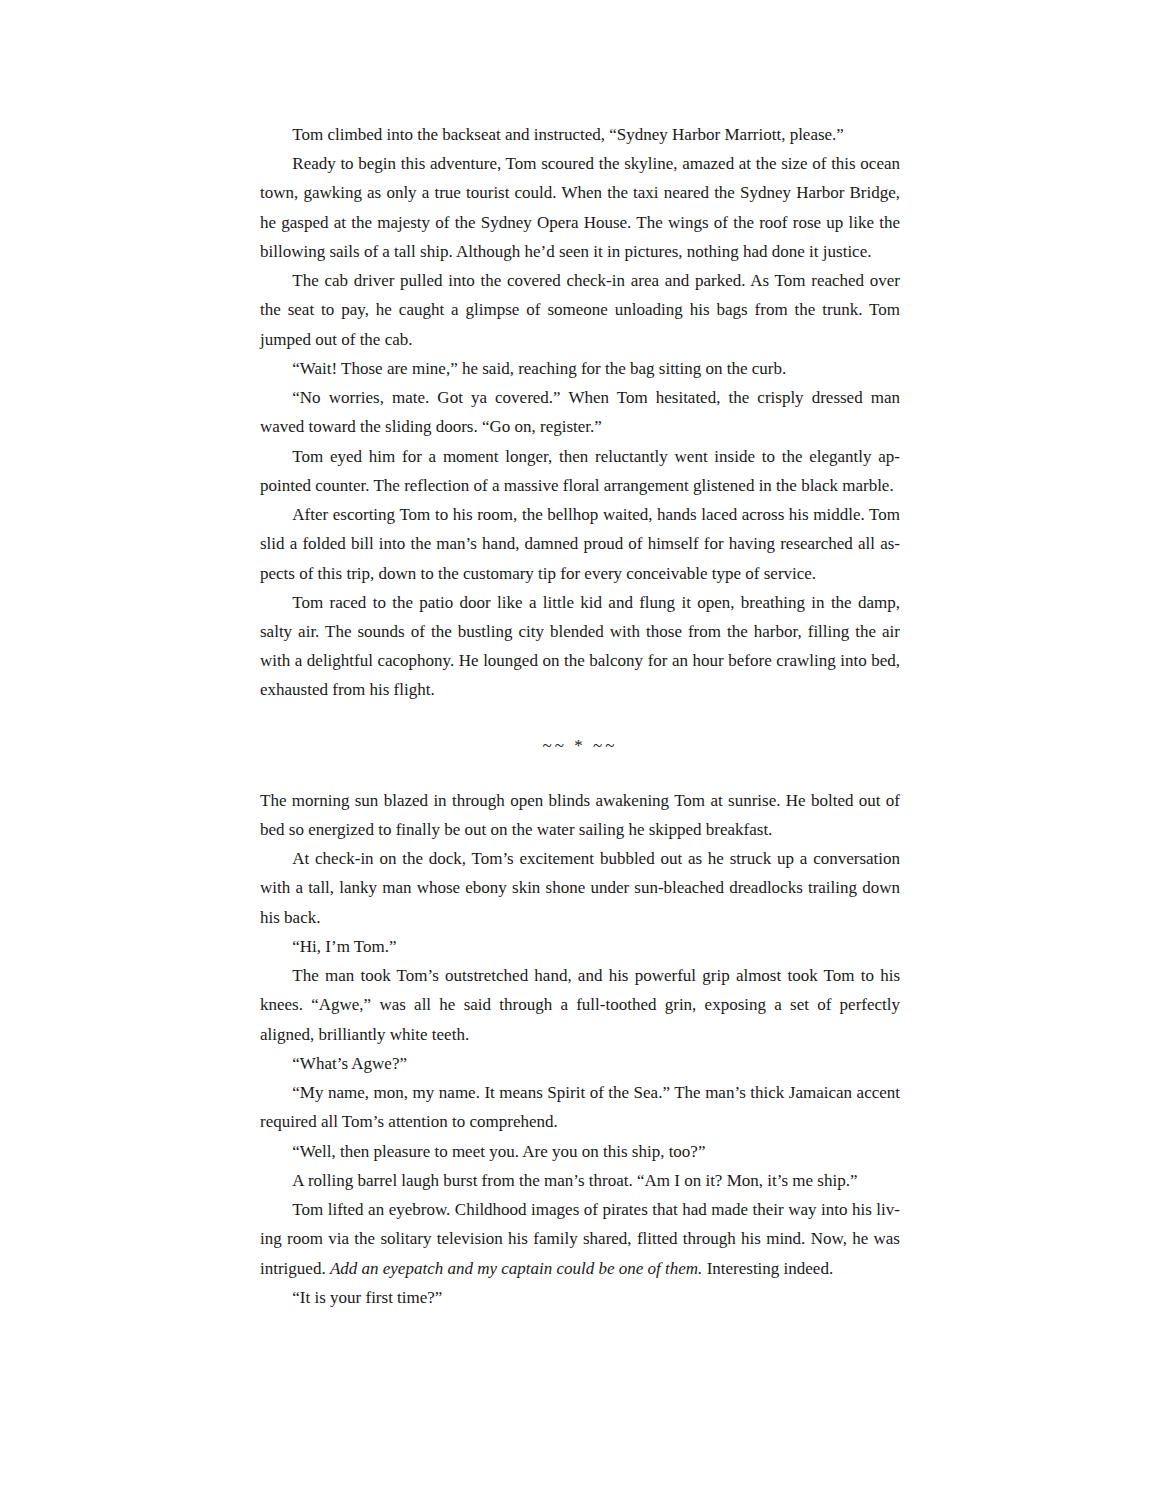Tom climbed into the backseat and instructed, “Sydney Harbor Marriott, please.”
Ready to begin this adventure, Tom scoured the skyline, amazed at the size of this ocean town, gawking as only a true tourist could. When the taxi neared the Sydney Harbor Bridge, he gasped at the majesty of the Sydney Opera House. The wings of the roof rose up like the billowing sails of a tall ship. Although he’d seen it in pictures, nothing had done it justice.
The cab driver pulled into the covered check-in area and parked. As Tom reached over the seat to pay, he caught a glimpse of someone unloading his bags from the trunk. Tom jumped out of the cab.
“Wait! Those are mine,” he said, reaching for the bag sitting on the curb.
“No worries, mate. Got ya covered.” When Tom hesitated, the crisply dressed man waved toward the sliding doors. “Go on, register.”
Tom eyed him for a moment longer, then reluctantly went inside to the elegantly appointed counter. The reflection of a massive floral arrangement glistened in the black marble.
After escorting Tom to his room, the bellhop waited, hands laced across his middle. Tom slid a folded bill into the man’s hand, damned proud of himself for having researched all aspects of this trip, down to the customary tip for every conceivable type of service.
Tom raced to the patio door like a little kid and flung it open, breathing in the damp, salty air. The sounds of the bustling city blended with those from the harbor, filling the air with a delightful cacophony. He lounged on the balcony for an hour before crawling into bed, exhausted from his flight.
~~ * ~~
The morning sun blazed in through open blinds awakening Tom at sunrise. He bolted out of bed so energized to finally be out on the water sailing he skipped breakfast.
At check-in on the dock, Tom’s excitement bubbled out as he struck up a conversation with a tall, lanky man whose ebony skin shone under sun-bleached dreadlocks trailing down his back.
“Hi, I’m Tom.”
The man took Tom’s outstretched hand, and his powerful grip almost took Tom to his knees. “Agwe,” was all he said through a full-toothed grin, exposing a set of perfectly aligned, brilliantly white teeth.
“What’s Agwe?”
“My name, mon, my name. It means Spirit of the Sea.” The man’s thick Jamaican accent required all Tom’s attention to comprehend.
“Well, then pleasure to meet you. Are you on this ship, too?”
A rolling barrel laugh burst from the man’s throat. “Am I on it? Mon, it’s me ship.”
Tom lifted an eyebrow. Childhood images of pirates that had made their way into his living room via the solitary television his family shared, flitted through his mind. Now, he was intrigued. Add an eyepatch and my captain could be one of them. Interesting indeed.
“It is your first time?”